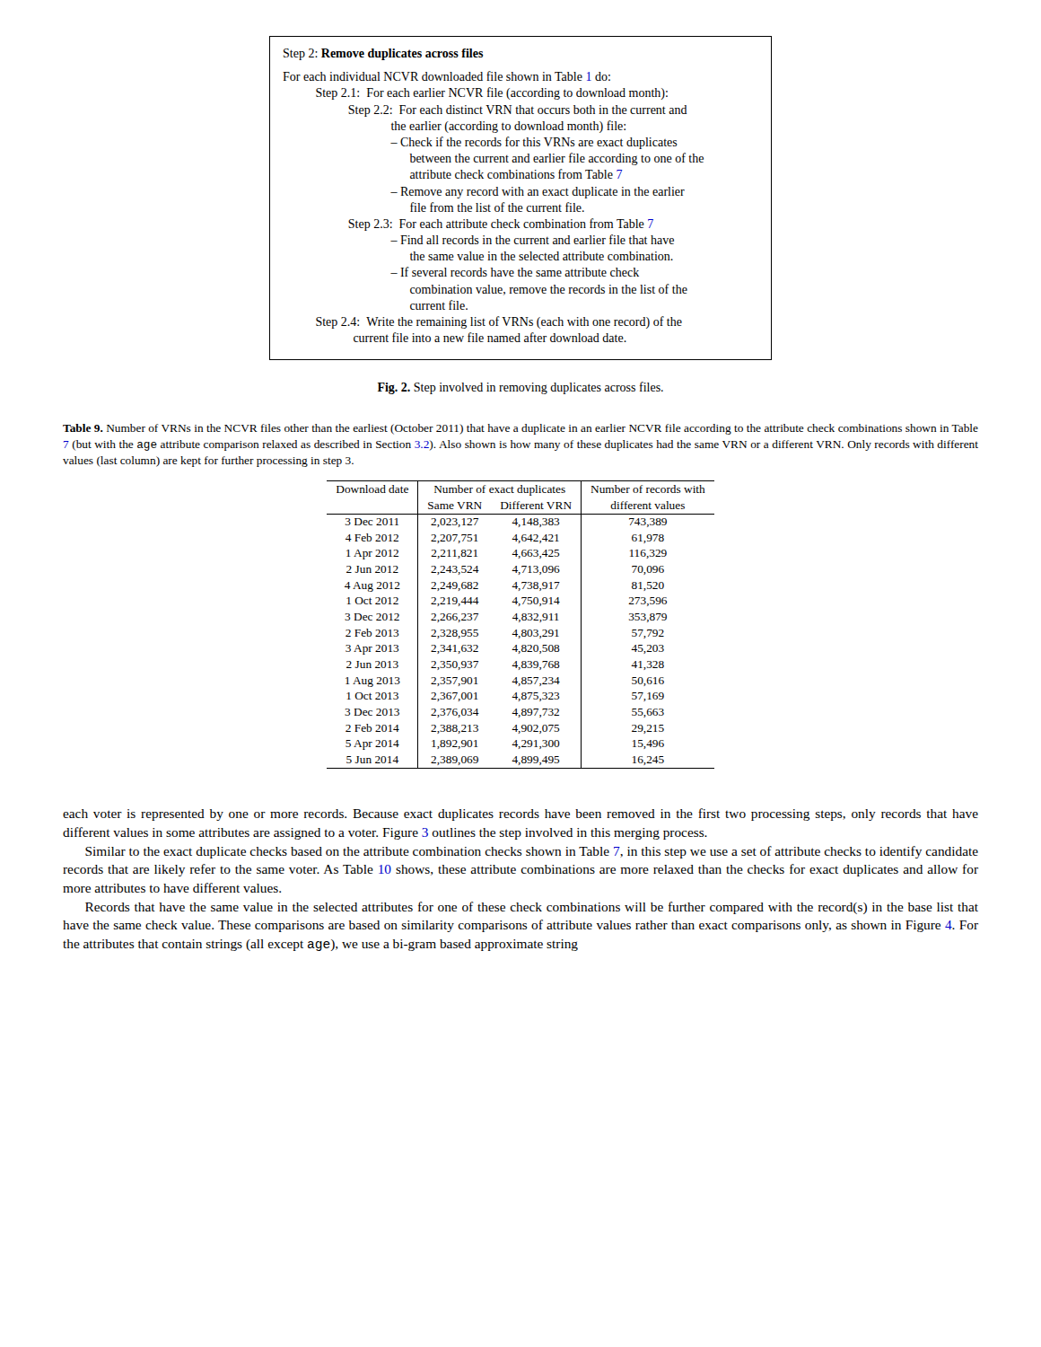Step 2: Remove duplicates across files
For each individual NCVR downloaded file shown in Table 1 do:
Step 2.1: For each earlier NCVR file (according to download month):
Step 2.2: For each distinct VRN that occurs both in the current and
the earlier (according to download month) file:
– Check if the records for this VRNs are exact duplicates
between the current and earlier file according to one of the
attribute check combinations from Table 7
– Remove any record with an exact duplicate in the earlier
file from the list of the current file.
Step 2.3: For each attribute check combination from Table 7
– Find all records in the current and earlier file that have
the same value in the selected attribute combination.
– If several records have the same attribute check
combination value, remove the records in the list of the
current file.
Step 2.4: Write the remaining list of VRNs (each with one record) of the
current file into a new file named after download date.
Fig. 2. Step involved in removing duplicates across files.
Table 9. Number of VRNs in the NCVR files other than the earliest (October 2011) that have a duplicate in an earlier NCVR file according to the attribute check combinations shown in Table 7 (but with the age attribute comparison relaxed as described in Section 3.2). Also shown is how many of these duplicates had the same VRN or a different VRN. Only records with different values (last column) are kept for further processing in step 3.
| Download date | Number of exact duplicates | Number of records with |
| --- | --- | --- |
| | Same VRN | Different VRN | different values |
| 3 Dec 2011 | 2,023,127 | 4,148,383 | 743,389 |
| 4 Feb 2012 | 2,207,751 | 4,642,421 | 61,978 |
| 1 Apr 2012 | 2,211,821 | 4,663,425 | 116,329 |
| 2 Jun 2012 | 2,243,524 | 4,713,096 | 70,096 |
| 4 Aug 2012 | 2,249,682 | 4,738,917 | 81,520 |
| 1 Oct 2012 | 2,219,444 | 4,750,914 | 273,596 |
| 3 Dec 2012 | 2,266,237 | 4,832,911 | 353,879 |
| 2 Feb 2013 | 2,328,955 | 4,803,291 | 57,792 |
| 3 Apr 2013 | 2,341,632 | 4,820,508 | 45,203 |
| 2 Jun 2013 | 2,350,937 | 4,839,768 | 41,328 |
| 1 Aug 2013 | 2,357,901 | 4,857,234 | 50,616 |
| 1 Oct 2013 | 2,367,001 | 4,875,323 | 57,169 |
| 3 Dec 2013 | 2,376,034 | 4,897,732 | 55,663 |
| 2 Feb 2014 | 2,388,213 | 4,902,075 | 29,215 |
| 5 Apr 2014 | 1,892,901 | 4,291,300 | 15,496 |
| 5 Jun 2014 | 2,389,069 | 4,899,495 | 16,245 |
each voter is represented by one or more records. Because exact duplicates records have been removed in the first two processing steps, only records that have different values in some attributes are assigned to a voter. Figure 3 outlines the step involved in this merging process.
Similar to the exact duplicate checks based on the attribute combination checks shown in Table 7, in this step we use a set of attribute checks to identify candidate records that are likely refer to the same voter. As Table 10 shows, these attribute combinations are more relaxed than the checks for exact duplicates and allow for more attributes to have different values.
Records that have the same value in the selected attributes for one of these check combinations will be further compared with the record(s) in the base list that have the same check value. These comparisons are based on similarity comparisons of attribute values rather than exact comparisons only, as shown in Figure 4. For the attributes that contain strings (all except age), we use a bi-gram based approximate string